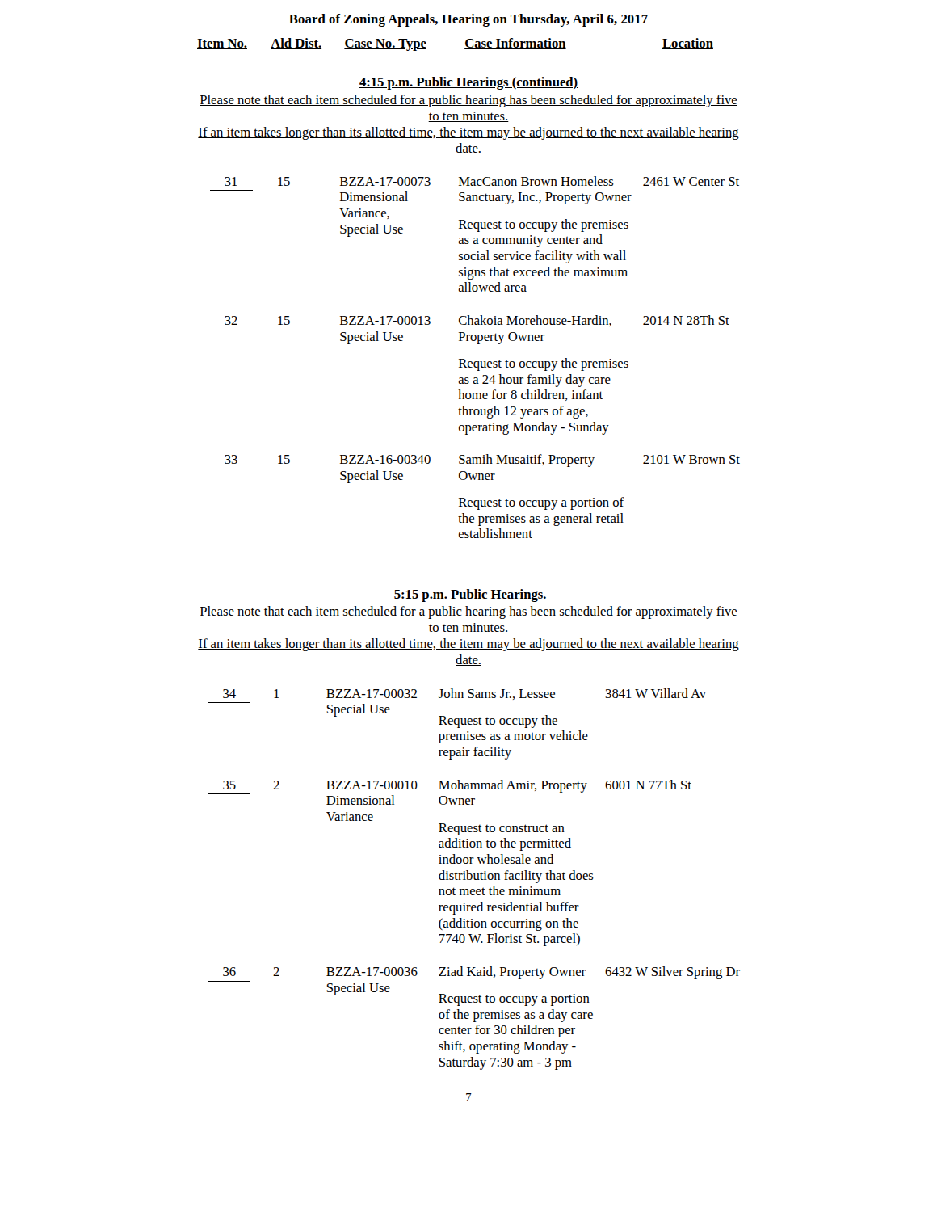Board of Zoning Appeals, Hearing on Thursday, April 6, 2017
| Item No. | Ald Dist. | Case No. Type | Case Information | Location |
4:15 p.m. Public Hearings (continued) Please note that each item scheduled for a public hearing has been scheduled for approximately five to ten minutes. If an item takes longer than its allotted time, the item may be adjourned to the next available hearing date.
| 31 | 15 | BZZA-17-00073 Dimensional Variance, Special Use | MacCanon Brown Homeless Sanctuary, Inc., Property Owner Request to occupy the premises as a community center and social service facility with wall signs that exceed the maximum allowed area | 2461 W Center St |
| 32 | 15 | BZZA-17-00013 Special Use | Chakoia Morehouse-Hardin, Property Owner Request to occupy the premises as a 24 hour family day care home for 8 children, infant through 12 years of age, operating Monday - Sunday | 2014 N 28Th St |
| 33 | 15 | BZZA-16-00340 Special Use | Samih Musaitif, Property Owner Request to occupy a portion of the premises as a general retail establishment | 2101 W Brown St |
5:15 p.m. Public Hearings. Please note that each item scheduled for a public hearing has been scheduled for approximately five to ten minutes. If an item takes longer than its allotted time, the item may be adjourned to the next available hearing date.
| 34 | 1 | BZZA-17-00032 Special Use | John Sams Jr., Lessee Request to occupy the premises as a motor vehicle repair facility | 3841 W Villard Av |
| 35 | 2 | BZZA-17-00010 Dimensional Variance | Mohammad Amir, Property Owner Request to construct an addition to the permitted indoor wholesale and distribution facility that does not meet the minimum required residential buffer (addition occurring on the 7740 W. Florist St. parcel) | 6001 N 77Th St |
| 36 | 2 | BZZA-17-00036 Special Use | Ziad Kaid, Property Owner Request to occupy a portion of the premises as a day care center for 30 children per shift, operating Monday - Saturday 7:30 am - 3 pm | 6432 W Silver Spring Dr |
7